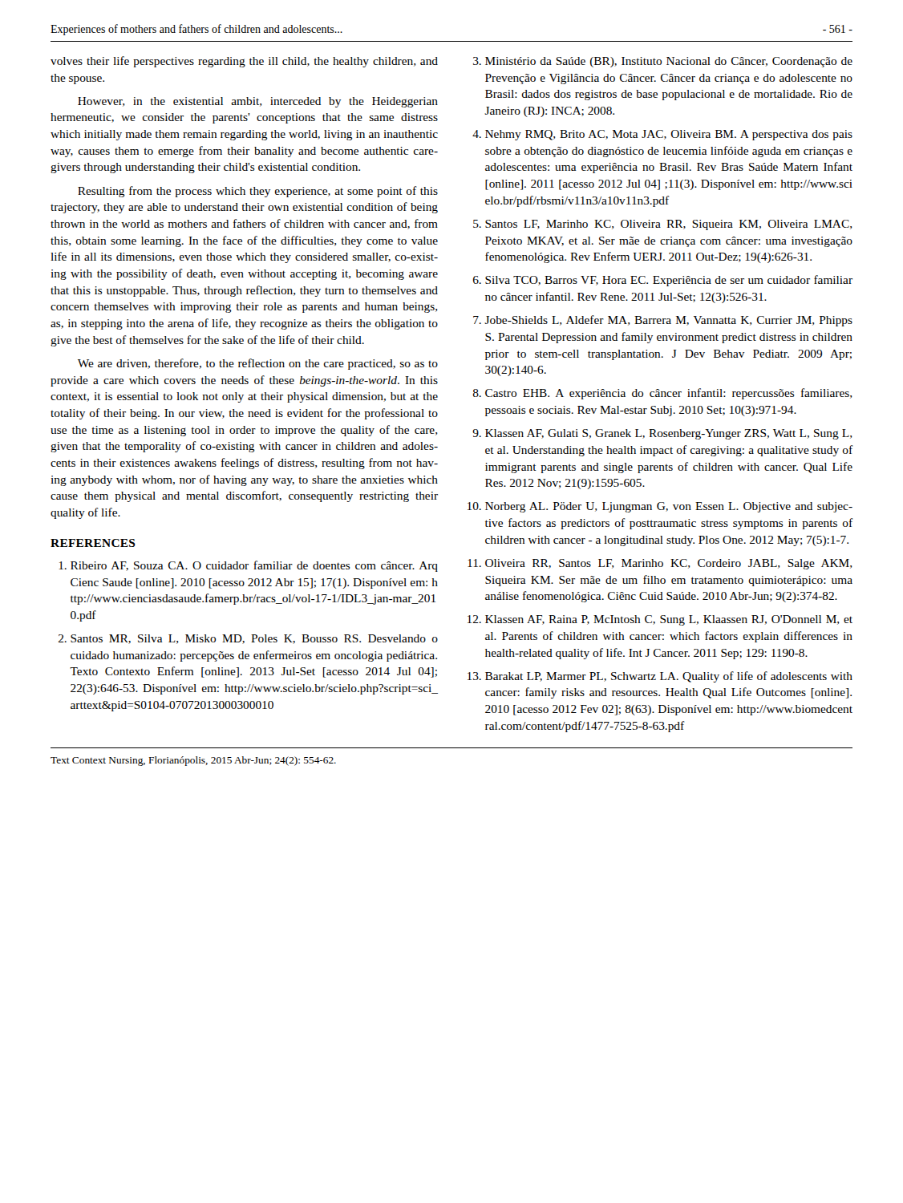Experiences of mothers and fathers of children and adolescents... - 561 -
volves their life perspectives regarding the ill child, the healthy children, and the spouse.
However, in the existential ambit, interceded by the Heideggerian hermeneutic, we consider the parents' conceptions that the same distress which initially made them remain regarding the world, living in an inauthentic way, causes them to emerge from their banality and become authentic caregivers through understanding their child's existential condition.
Resulting from the process which they experience, at some point of this trajectory, they are able to understand their own existential condition of being thrown in the world as mothers and fathers of children with cancer and, from this, obtain some learning. In the face of the difficulties, they come to value life in all its dimensions, even those which they considered smaller, co-existing with the possibility of death, even without accepting it, becoming aware that this is unstoppable. Thus, through reflection, they turn to themselves and concern themselves with improving their role as parents and human beings, as, in stepping into the arena of life, they recognize as theirs the obligation to give the best of themselves for the sake of the life of their child.
We are driven, therefore, to the reflection on the care practiced, so as to provide a care which covers the needs of these beings-in-the-world. In this context, it is essential to look not only at their physical dimension, but at the totality of their being. In our view, the need is evident for the professional to use the time as a listening tool in order to improve the quality of the care, given that the temporality of co-existing with cancer in children and adolescents in their existences awakens feelings of distress, resulting from not having anybody with whom, nor of having any way, to share the anxieties which cause them physical and mental discomfort, consequently restricting their quality of life.
REFERENCES
Ribeiro AF, Souza CA. O cuidador familiar de doentes com câncer. Arq Cienc Saude [online]. 2010 [acesso 2012 Abr 15]; 17(1). Disponível em: http://www.cienciasdasaude.famerp.br/racs_ol/vol-17-1/IDL3_jan-mar_2010.pdf
Santos MR, Silva L, Misko MD, Poles K, Bousso RS. Desvelando o cuidado humanizado: percepções de enfermeiros em oncologia pediátrica. Texto Contexto Enferm [online]. 2013 Jul-Set [acesso 2014 Jul 04]; 22(3):646-53. Disponível em: http://www.scielo.br/scielo.php?script=sci_arttext&pid=S0104-07072013000300010
Ministério da Saúde (BR), Instituto Nacional do Câncer, Coordenação de Prevenção e Vigilância do Câncer. Câncer da criança e do adolescente no Brasil: dados dos registros de base populacional e de mortalidade. Rio de Janeiro (RJ): INCA; 2008.
Nehmy RMQ, Brito AC, Mota JAC, Oliveira BM. A perspectiva dos pais sobre a obtenção do diagnóstico de leucemia linfóide aguda em crianças e adolescentes: uma experiência no Brasil. Rev Bras Saúde Matern Infant [online]. 2011 [acesso 2012 Jul 04] ;11(3). Disponível em: http://www.scielo.br/pdf/rbsmi/v11n3/a10v11n3.pdf
Santos LF, Marinho KC, Oliveira RR, Siqueira KM, Oliveira LMAC, Peixoto MKAV, et al. Ser mãe de criança com câncer: uma investigação fenomenológica. Rev Enferm UERJ. 2011 Out-Dez; 19(4):626-31.
Silva TCO, Barros VF, Hora EC. Experiência de ser um cuidador familiar no câncer infantil. Rev Rene. 2011 Jul-Set; 12(3):526-31.
Jobe-Shields L, Aldefer MA, Barrera M, Vannatta K, Currier JM, Phipps S. Parental Depression and family environment predict distress in children prior to stem-cell transplantation. J Dev Behav Pediatr. 2009 Apr; 30(2):140-6.
Castro EHB. A experiência do câncer infantil: repercussões familiares, pessoais e sociais. Rev Mal-estar Subj. 2010 Set; 10(3):971-94.
Klassen AF, Gulati S, Granek L, Rosenberg-Yunger ZRS, Watt L, Sung L, et al. Understanding the health impact of caregiving: a qualitative study of immigrant parents and single parents of children with cancer. Qual Life Res. 2012 Nov; 21(9):1595-605.
Norberg AL. Pöder U, Ljungman G, von Essen L. Objective and subjective factors as predictors of posttraumatic stress symptoms in parents of children with cancer - a longitudinal study. Plos One. 2012 May; 7(5):1-7.
Oliveira RR, Santos LF, Marinho KC, Cordeiro JABL, Salge AKM, Siqueira KM. Ser mãe de um filho em tratamento quimioterápico: uma análise fenomenológica. Ciênc Cuid Saúde. 2010 Abr-Jun; 9(2):374-82.
Klassen AF, Raina P, McIntosh C, Sung L, Klaassen RJ, O'Donnell M, et al. Parents of children with cancer: which factors explain differences in health-related quality of life. Int J Cancer. 2011 Sep; 129: 1190-8.
Barakat LP, Marmer PL, Schwartz LA. Quality of life of adolescents with cancer: family risks and resources. Health Qual Life Outcomes [online]. 2010 [acesso 2012 Fev 02]; 8(63). Disponível em: http://www.biomedcentral.com/content/pdf/1477-7525-8-63.pdf
Text Context Nursing, Florianópolis, 2015 Abr-Jun; 24(2): 554-62.